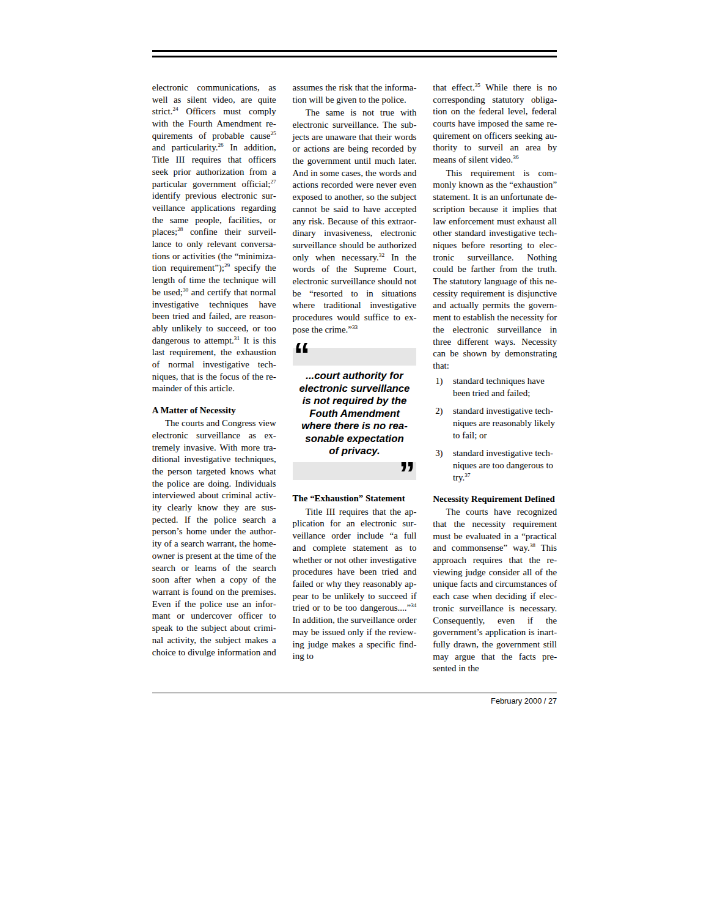electronic communications, as well as silent video, are quite strict.24 Officers must comply with the Fourth Amendment requirements of probable cause25 and particularity.26 In addition, Title III requires that officers seek prior authorization from a particular government official;27 identify previous electronic surveillance applications regarding the same people, facilities, or places;28 confine their surveillance to only relevant conversations or activities (the “minimization requirement”);29 specify the length of time the technique will be used;30 and certify that normal investigative techniques have been tried and failed, are reasonably unlikely to succeed, or too dangerous to attempt.31 It is this last requirement, the exhaustion of normal investigative techniques, that is the focus of the remainder of this article.
A Matter of Necessity
The courts and Congress view electronic surveillance as extremely invasive. With more traditional investigative techniques, the person targeted knows what the police are doing. Individuals interviewed about criminal activity clearly know they are suspected. If the police search a person’s home under the authority of a search warrant, the homeowner is present at the time of the search or learns of the search soon after when a copy of the warrant is found on the premises. Even if the police use an informant or undercover officer to speak to the subject about criminal activity, the subject makes a choice to divulge information and assumes the risk that the information will be given to the police.
The same is not true with electronic surveillance. The subjects are unaware that their words or actions are being recorded by the government until much later. And in some cases, the words and actions recorded were never even exposed to another, so the subject cannot be said to have accepted any risk. Because of this extraordinary invasiveness, electronic surveillance should be authorized only when necessary.32 In the words of the Supreme Court, electronic surveillance should not be “resorted to in situations where traditional investigative procedures would suffice to expose the crime.”33
“
...court authority for electronic surveillance is not required by the Fouth Amendment where there is no reasonable expectation
of privacy.
”
The “Exhaustion” Statement
Title III requires that the application for an electronic surveillance order include “a full and complete statement as to whether or not other investigative procedures have been tried and failed or why they reasonably appear to be unlikely to succeed if tried or to be too dangerous....”34 In addition, the surveillance order may be issued only if the reviewing judge makes a specific finding to
that effect.35 While there is no corresponding statutory obligation on the federal level, federal courts have imposed the same requirement on officers seeking authority to surveil an area by means of silent video.36
This requirement is commonly known as the “exhaustion” statement. It is an unfortunate description because it implies that law enforcement must exhaust all other standard investigative techniques before resorting to electronic surveillance. Nothing could be farther from the truth. The statutory language of this necessity requirement is disjunctive and actually permits the government to establish the necessity for the electronic surveillance in three different ways. Necessity can be shown by demonstrating that:
standard techniques have been tried and failed;
standard investigative techniques are reasonably likely to fail; or
standard investigative techniques are too dangerous to try.37
Necessity Requirement Defined
The courts have recognized that the necessity requirement must be evaluated in a “practical and commonsense” way.38 This approach requires that the reviewing judge consider all of the unique facts and circumstances of each case when deciding if electronic surveillance is necessary. Consequently, even if the government’s application is inartfully drawn, the government still may argue that the facts presented in the
February 2000 / 27